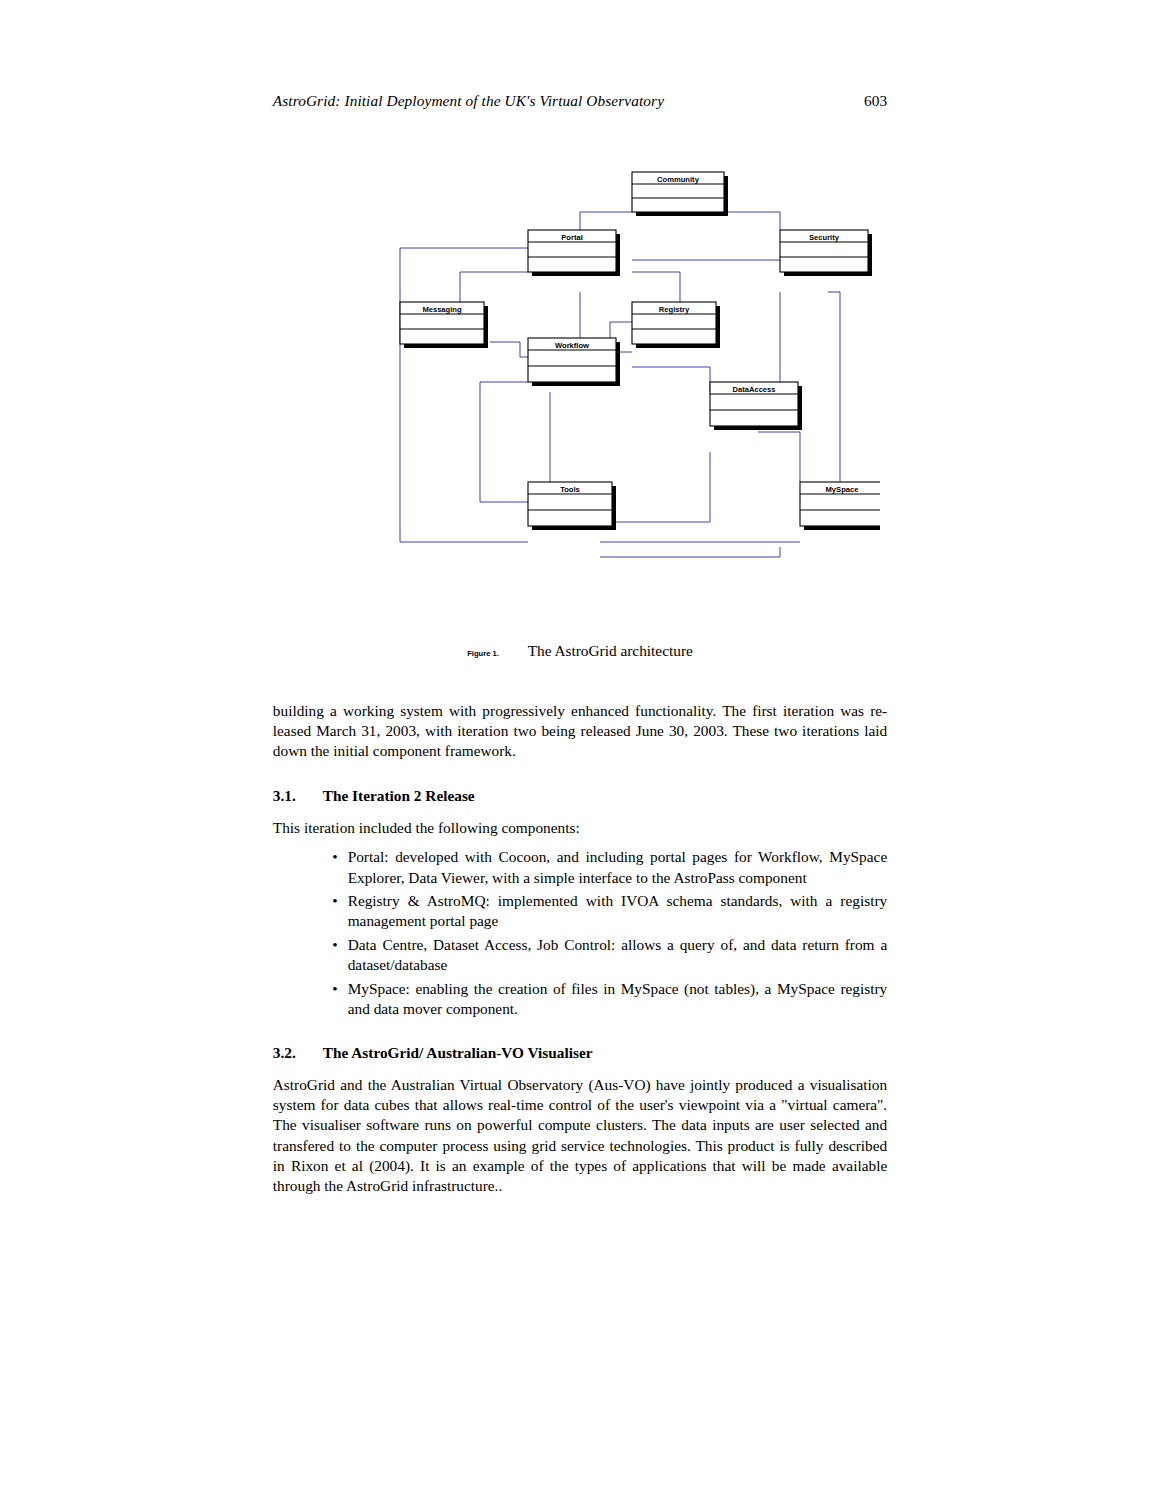AstroGrid: Initial Deployment of the UK's Virtual Observatory 603
Community Portal Security Messaging Registry Workflow DataAccess Tools MySpace
Figure 1. The AstroGrid architecture
building a working system with progressively enhanced functionality. The first iteration was released March 31, 2003, with iteration two being released June 30, 2003. These two iterations laid down the initial component framework.
3.1. The Iteration 2 Release
This iteration included the following components:
Portal: developed with Cocoon, and including portal pages for Workflow, MySpace Explorer, Data Viewer, with a simple interface to the AstroPass component
Registry & AstroMQ: implemented with IVOA schema standards, with a registry management portal page
Data Centre, Dataset Access, Job Control: allows a query of, and data return from a dataset/database
MySpace: enabling the creation of files in MySpace (not tables), a MySpace registry and data mover component.
3.2. The AstroGrid/ Australian-VO Visualiser
AstroGrid and the Australian Virtual Observatory (Aus-VO) have jointly produced a visualisation system for data cubes that allows real-time control of the user's viewpoint via a "virtual camera". The visualiser software runs on powerful compute clusters. The data inputs are user selected and transfered to the computer process using grid service technologies. This product is fully described in Rixon et al (2004). It is an example of the types of applications that will be made available through the AstroGrid infrastructure..